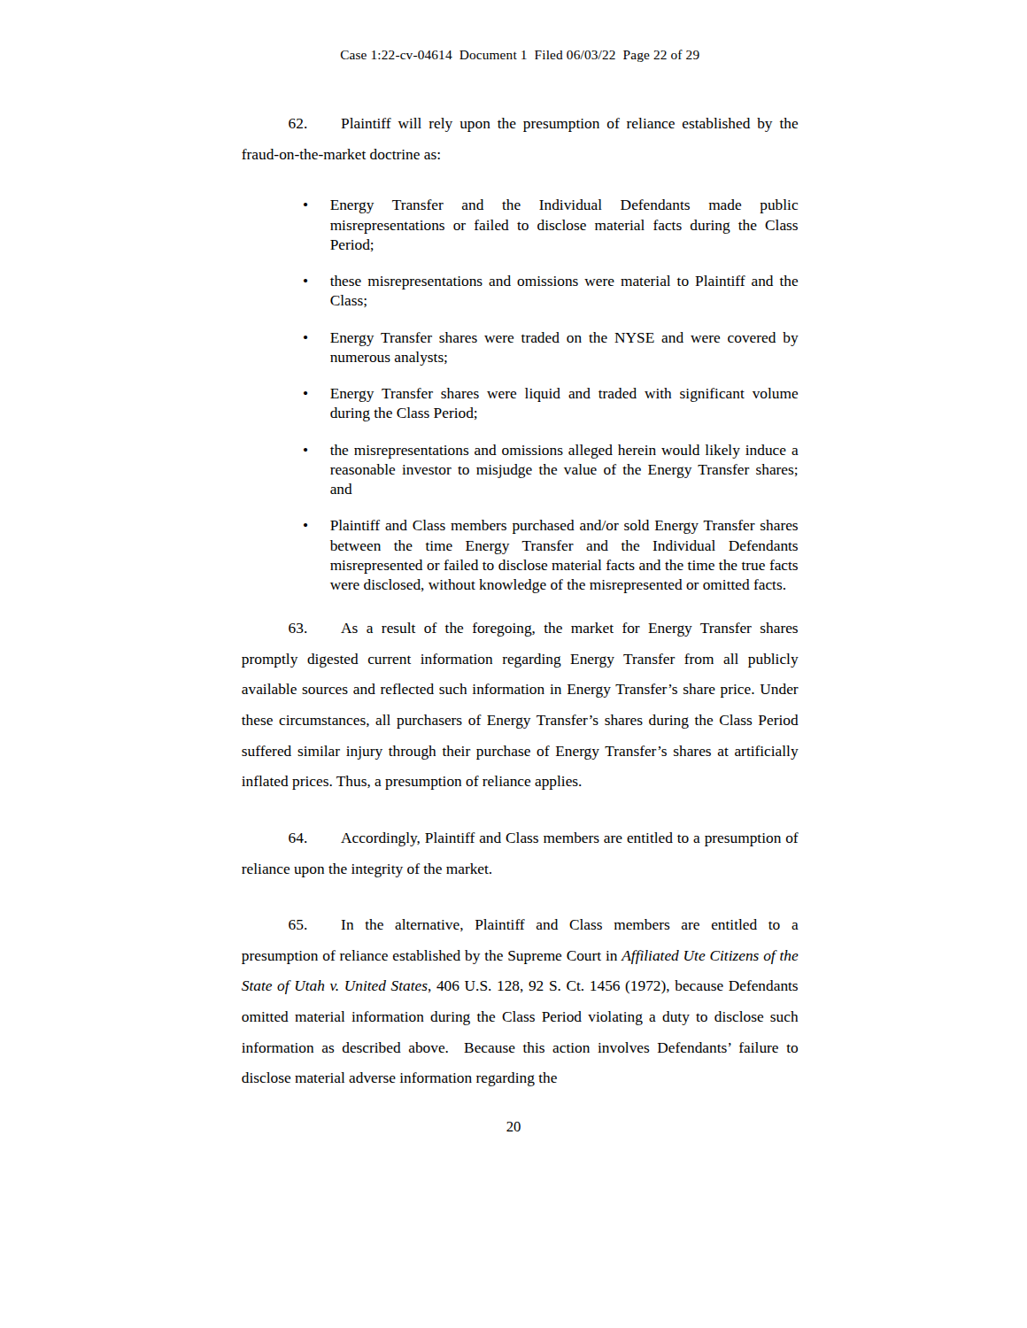Case 1:22-cv-04614 Document 1 Filed 06/03/22 Page 22 of 29
62. Plaintiff will rely upon the presumption of reliance established by the fraud-on-the-market doctrine as:
Energy Transfer and the Individual Defendants made public misrepresentations or failed to disclose material facts during the Class Period;
these misrepresentations and omissions were material to Plaintiff and the Class;
Energy Transfer shares were traded on the NYSE and were covered by numerous analysts;
Energy Transfer shares were liquid and traded with significant volume during the Class Period;
the misrepresentations and omissions alleged herein would likely induce a reasonable investor to misjudge the value of the Energy Transfer shares; and
Plaintiff and Class members purchased and/or sold Energy Transfer shares between the time Energy Transfer and the Individual Defendants misrepresented or failed to disclose material facts and the time the true facts were disclosed, without knowledge of the misrepresented or omitted facts.
63. As a result of the foregoing, the market for Energy Transfer shares promptly digested current information regarding Energy Transfer from all publicly available sources and reflected such information in Energy Transfer’s share price. Under these circumstances, all purchasers of Energy Transfer’s shares during the Class Period suffered similar injury through their purchase of Energy Transfer’s shares at artificially inflated prices. Thus, a presumption of reliance applies.
64. Accordingly, Plaintiff and Class members are entitled to a presumption of reliance upon the integrity of the market.
65. In the alternative, Plaintiff and Class members are entitled to a presumption of reliance established by the Supreme Court in Affiliated Ute Citizens of the State of Utah v. United States, 406 U.S. 128, 92 S. Ct. 1456 (1972), because Defendants omitted material information during the Class Period violating a duty to disclose such information as described above. Because this action involves Defendants’ failure to disclose material adverse information regarding the
20